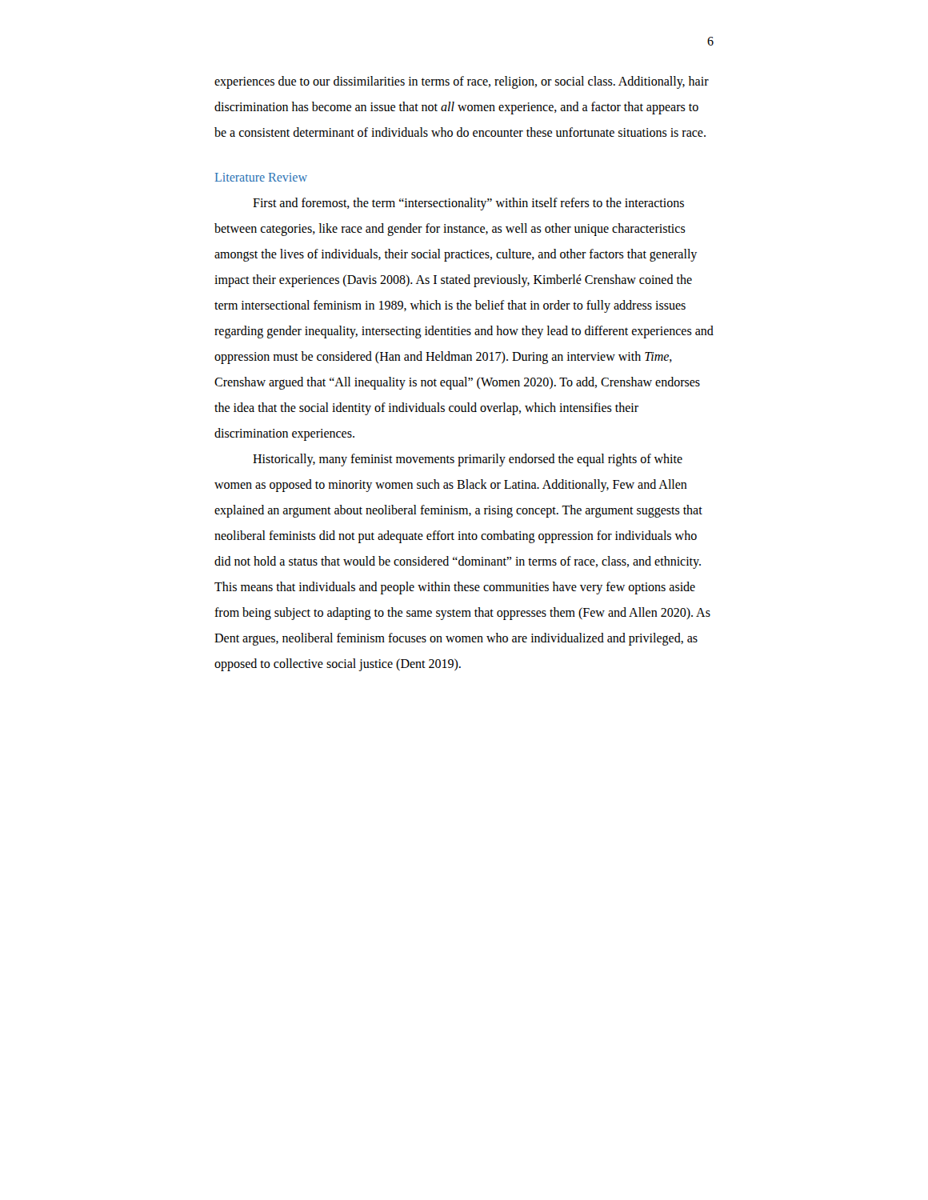6
experiences due to our dissimilarities in terms of race, religion, or social class. Additionally, hair discrimination has become an issue that not all women experience, and a factor that appears to be a consistent determinant of individuals who do encounter these unfortunate situations is race.
Literature Review
First and foremost, the term “intersectionality” within itself refers to the interactions between categories, like race and gender for instance, as well as other unique characteristics amongst the lives of individuals, their social practices, culture, and other factors that generally impact their experiences (Davis 2008). As I stated previously, Kimberlé Crenshaw coined the term intersectional feminism in 1989, which is the belief that in order to fully address issues regarding gender inequality, intersecting identities and how they lead to different experiences and oppression must be considered (Han and Heldman 2017). During an interview with Time, Crenshaw argued that “All inequality is not equal” (Women 2020). To add, Crenshaw endorses the idea that the social identity of individuals could overlap, which intensifies their discrimination experiences.
Historically, many feminist movements primarily endorsed the equal rights of white women as opposed to minority women such as Black or Latina. Additionally, Few and Allen explained an argument about neoliberal feminism, a rising concept. The argument suggests that neoliberal feminists did not put adequate effort into combating oppression for individuals who did not hold a status that would be considered “dominant” in terms of race, class, and ethnicity. This means that individuals and people within these communities have very few options aside from being subject to adapting to the same system that oppresses them (Few and Allen 2020). As Dent argues, neoliberal feminism focuses on women who are individualized and privileged, as opposed to collective social justice (Dent 2019).